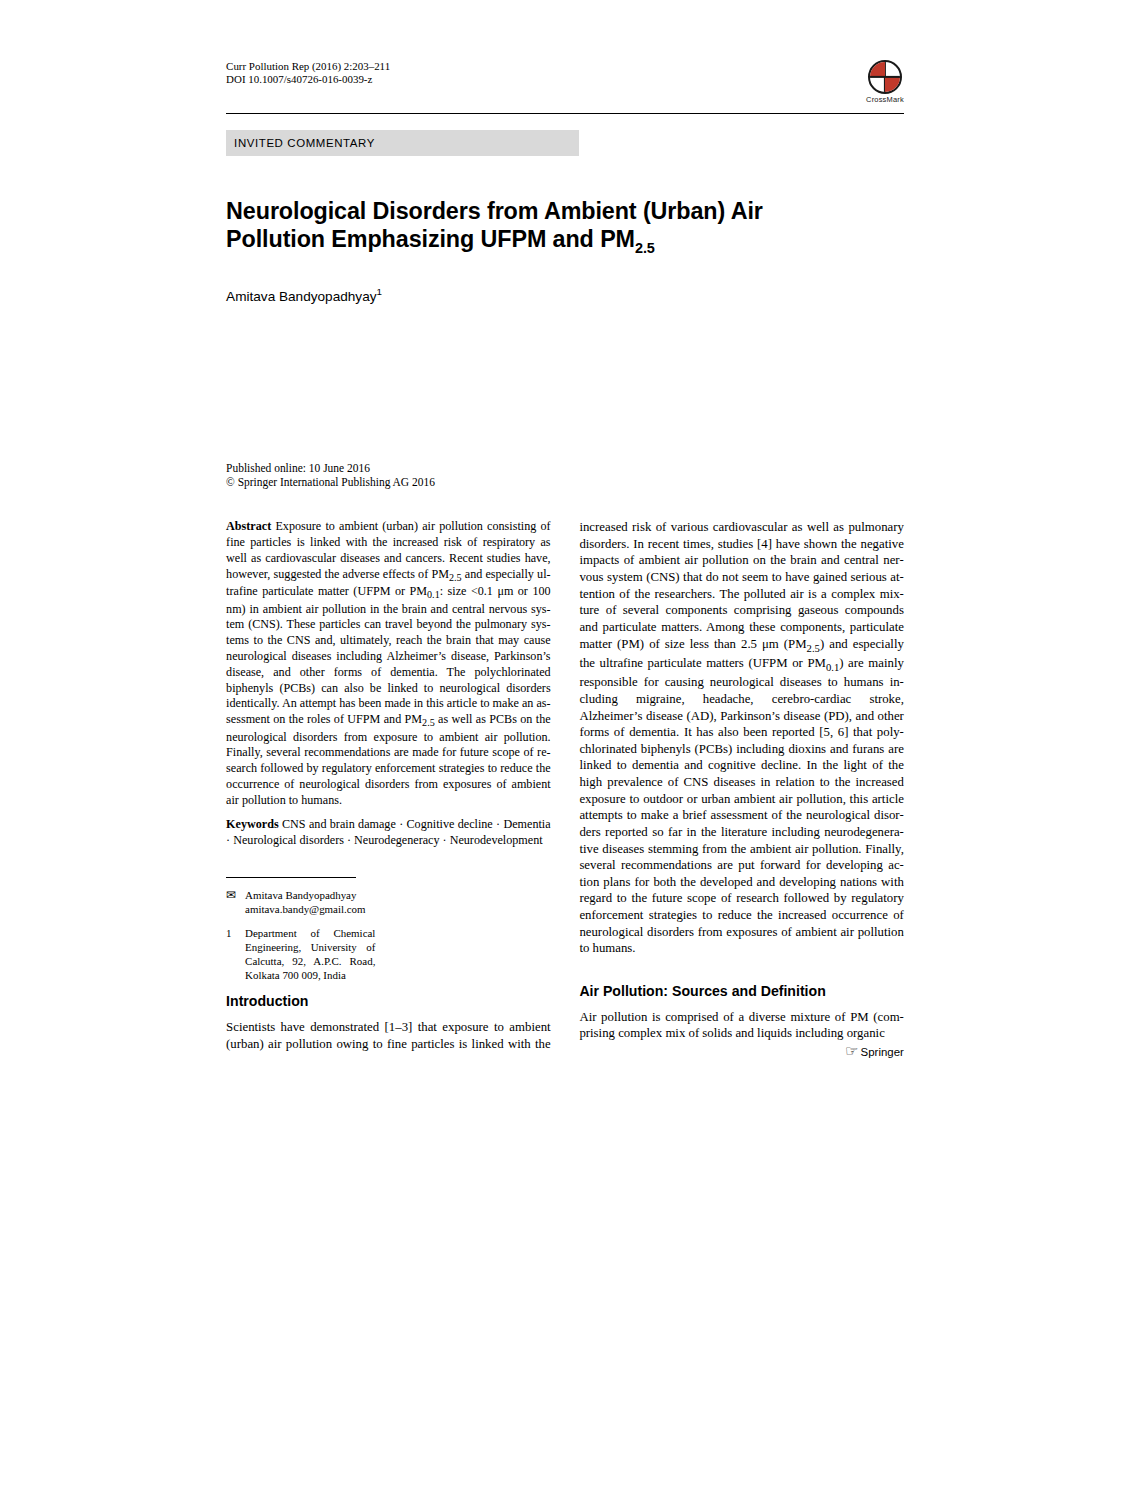Curr Pollution Rep (2016) 2:203–211 DOI 10.1007/s40726-016-0039-z
CrossMark
INVITED COMMENTARY
Neurological Disorders from Ambient (Urban) Air
Pollution Emphasizing UFPM and PM2.5
Amitava Bandyopadhyay1
Published online: 10 June 2016
© Springer International Publishing AG 2016
Abstract Exposure to ambient (urban) air pollution consisting of fine particles is linked with the increased risk of respiratory as well as cardiovascular diseases and cancers. Recent studies have, however, suggested the adverse effects of PM2.5 and especially ultrafine particulate matter (UFPM or PM0.1: size <0.1 μm or 100 nm) in ambient air pollution in the brain and central nervous system (CNS). These particles can travel beyond the pulmonary systems to the CNS and, ultimately, reach the brain that may cause neurological diseases including Alzheimer’s disease, Parkinson’s disease, and other forms of dementia. The polychlorinated biphenyls (PCBs) can also be linked to neurological disorders identically. An attempt has been made in this article to make an assessment on the roles of UFPM and PM2.5 as well as PCBs on the neurological disorders from exposure to ambient air pollution. Finally, several recommendations are made for future scope of research followed by regulatory enforcement strategies to reduce the occurrence of neurological disorders from exposures of ambient air pollution to humans.
Keywords CNS and brain damage · Cognitive decline · Dementia · Neurological disorders · Neurodegeneracy · Neurodevelopment
✉
Amitava Bandyopadhyay
amitava.bandy@gmail.com
1
Department of Chemical Engineering, University of Calcutta, 92, A.P.C. Road, Kolkata 700 009, India
Introduction
Scientists have demonstrated [1–3] that exposure to ambient (urban) air pollution owing to fine particles is linked with the increased risk of various cardiovascular as well as pulmonary disorders. In recent times, studies [4] have shown the negative impacts of ambient air pollution on the brain and central nervous system (CNS) that do not seem to have gained serious attention of the researchers. The polluted air is a complex mixture of several components comprising gaseous compounds and particulate matters. Among these components, particulate matter (PM) of size less than 2.5 μm (PM2.5) and especially the ultrafine particulate matters (UFPM or PM0.1) are mainly responsible for causing neurological diseases to humans including migraine, headache, cerebro-cardiac stroke, Alzheimer’s disease (AD), Parkinson’s disease (PD), and other forms of dementia. It has also been reported [5, 6] that polychlorinated biphenyls (PCBs) including dioxins and furans are linked to dementia and cognitive decline. In the light of the high prevalence of CNS diseases in relation to the increased exposure to outdoor or urban ambient air pollution, this article attempts to make a brief assessment of the neurological disorders reported so far in the literature including neurodegenerative diseases stemming from the ambient air pollution. Finally, several recommendations are put forward for developing action plans for both the developed and developing nations with regard to the future scope of research followed by regulatory enforcement strategies to reduce the increased occurrence of neurological disorders from exposures of ambient air pollution to humans.
Air Pollution: Sources and Definition
Air pollution is comprised of a diverse mixture of PM (comprising complex mix of solids and liquids including organic
☞ Springer